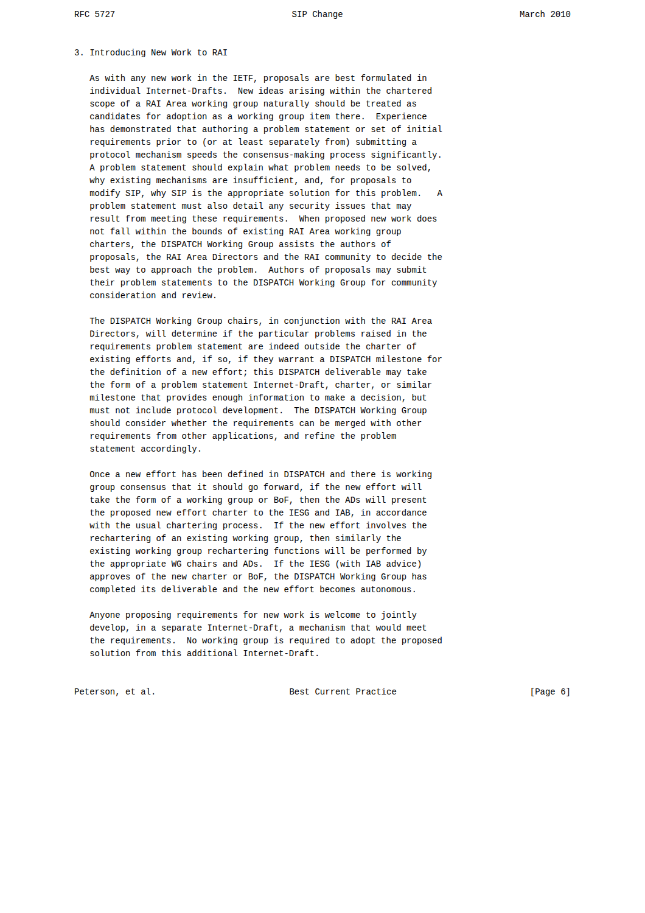RFC 5727 SIP Change March 2010
3. Introducing New Work to RAI
As with any new work in the IETF, proposals are best formulated in individual Internet-Drafts. New ideas arising within the chartered scope of a RAI Area working group naturally should be treated as candidates for adoption as a working group item there. Experience has demonstrated that authoring a problem statement or set of initial requirements prior to (or at least separately from) submitting a protocol mechanism speeds the consensus-making process significantly. A problem statement should explain what problem needs to be solved, why existing mechanisms are insufficient, and, for proposals to modify SIP, why SIP is the appropriate solution for this problem. A problem statement must also detail any security issues that may result from meeting these requirements. When proposed new work does not fall within the bounds of existing RAI Area working group charters, the DISPATCH Working Group assists the authors of proposals, the RAI Area Directors and the RAI community to decide the best way to approach the problem. Authors of proposals may submit their problem statements to the DISPATCH Working Group for community consideration and review.
The DISPATCH Working Group chairs, in conjunction with the RAI Area Directors, will determine if the particular problems raised in the requirements problem statement are indeed outside the charter of existing efforts and, if so, if they warrant a DISPATCH milestone for the definition of a new effort; this DISPATCH deliverable may take the form of a problem statement Internet-Draft, charter, or similar milestone that provides enough information to make a decision, but must not include protocol development. The DISPATCH Working Group should consider whether the requirements can be merged with other requirements from other applications, and refine the problem statement accordingly.
Once a new effort has been defined in DISPATCH and there is working group consensus that it should go forward, if the new effort will take the form of a working group or BoF, then the ADs will present the proposed new effort charter to the IESG and IAB, in accordance with the usual chartering process. If the new effort involves the rechartering of an existing working group, then similarly the existing working group rechartering functions will be performed by the appropriate WG chairs and ADs. If the IESG (with IAB advice) approves of the new charter or BoF, the DISPATCH Working Group has completed its deliverable and the new effort becomes autonomous.
Anyone proposing requirements for new work is welcome to jointly develop, in a separate Internet-Draft, a mechanism that would meet the requirements. No working group is required to adopt the proposed solution from this additional Internet-Draft.
Peterson, et al. Best Current Practice [Page 6]